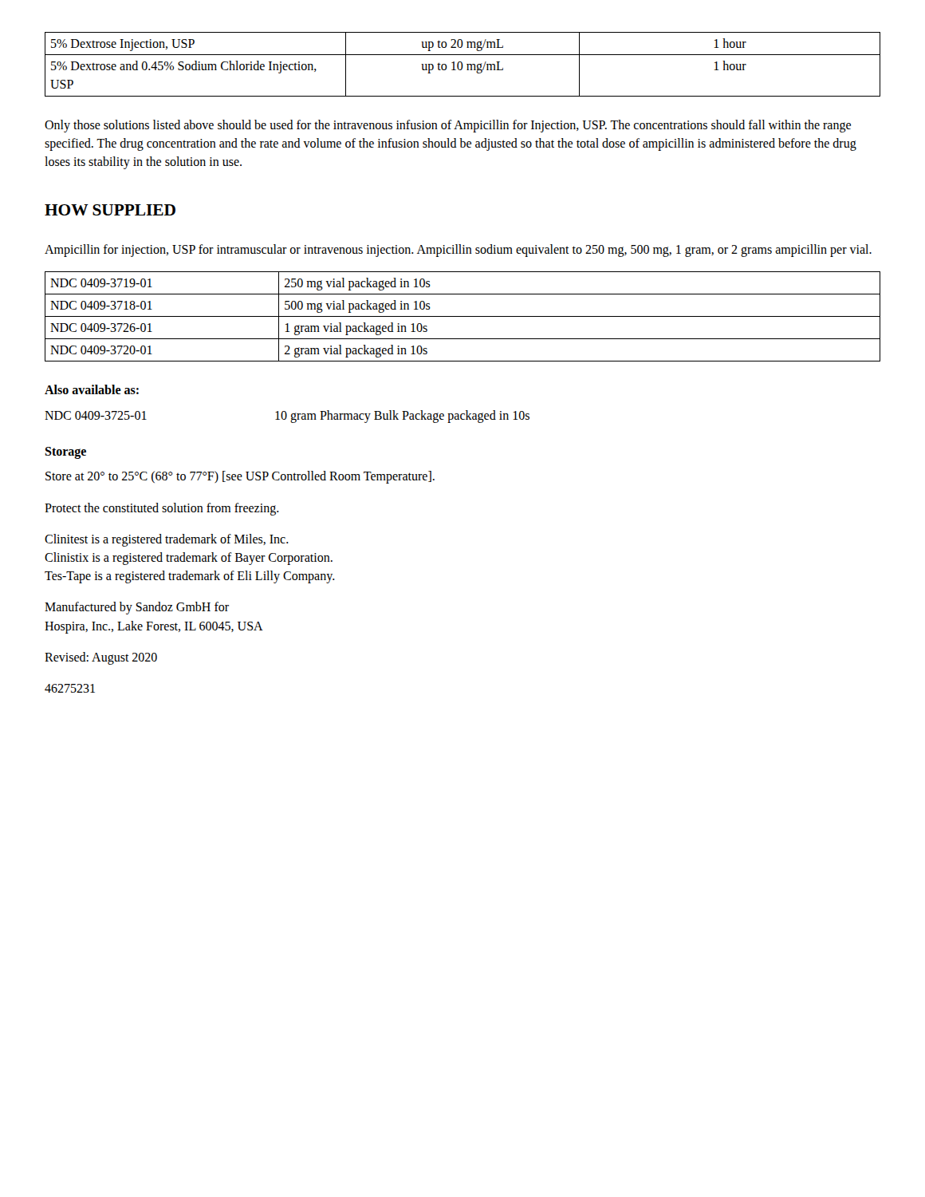| 5% Dextrose Injection, USP | up to 20 mg/mL | 1 hour |
| 5% Dextrose and 0.45% Sodium Chloride Injection, USP | up to 10 mg/mL | 1 hour |
Only those solutions listed above should be used for the intravenous infusion of Ampicillin for Injection, USP. The concentrations should fall within the range specified. The drug concentration and the rate and volume of the infusion should be adjusted so that the total dose of ampicillin is administered before the drug loses its stability in the solution in use.
HOW SUPPLIED
Ampicillin for injection, USP for intramuscular or intravenous injection. Ampicillin sodium equivalent to 250 mg, 500 mg, 1 gram, or 2 grams ampicillin per vial.
| NDC 0409-3719-01 | 250 mg vial packaged in 10s |
| NDC 0409-3718-01 | 500 mg vial packaged in 10s |
| NDC 0409-3726-01 | 1 gram vial packaged in 10s |
| NDC 0409-3720-01 | 2 gram vial packaged in 10s |
Also available as:
NDC 0409-3725-01 10 gram Pharmacy Bulk Package packaged in 10s
Storage
Store at 20° to 25°C (68° to 77°F) [see USP Controlled Room Temperature].
Protect the constituted solution from freezing.
Clinitest is a registered trademark of Miles, Inc.
Clinistix is a registered trademark of Bayer Corporation.
Tes-Tape is a registered trademark of Eli Lilly Company.
Manufactured by Sandoz GmbH for
Hospira, Inc., Lake Forest, IL 60045, USA
Revised: August 2020
46275231